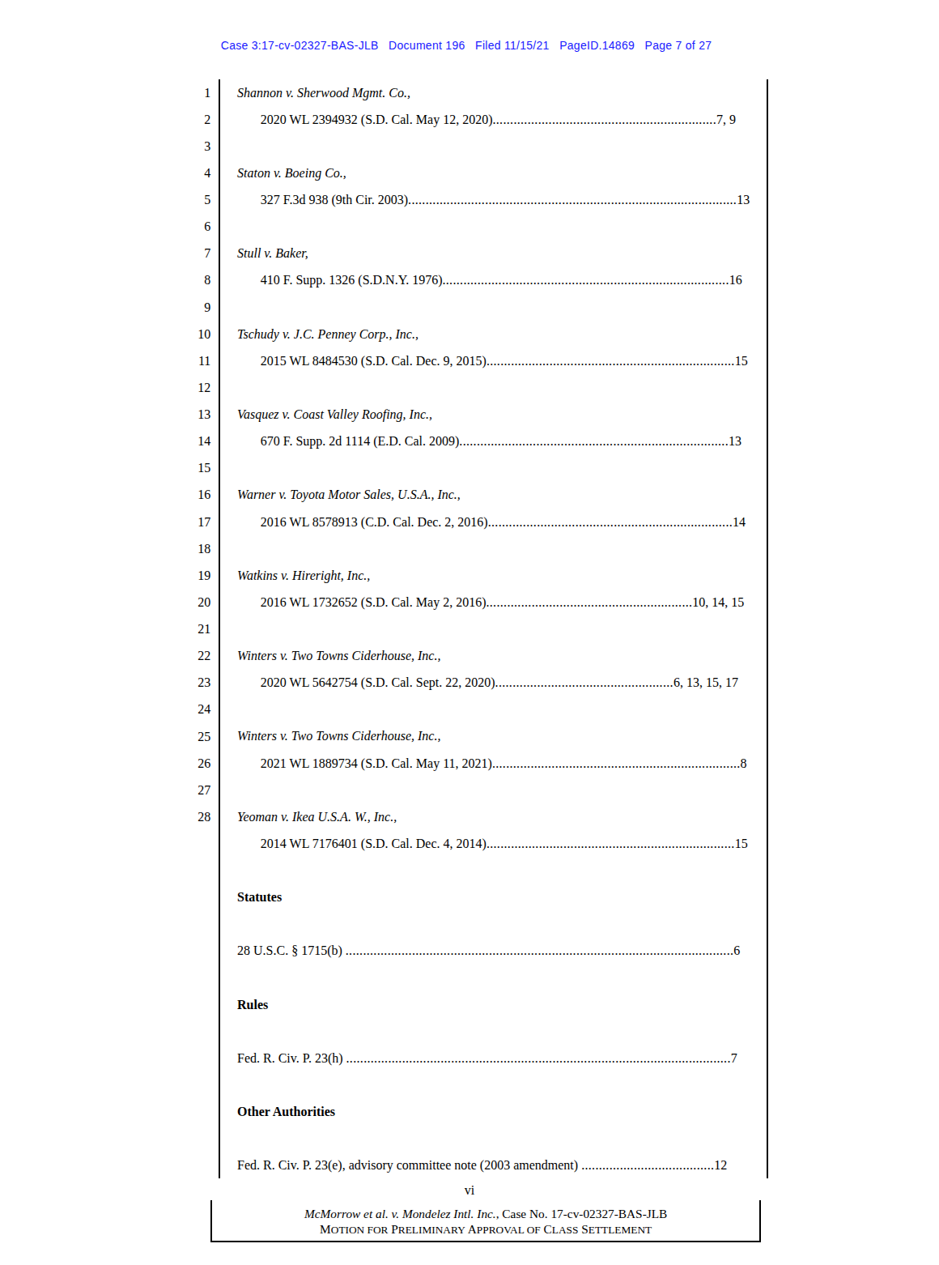Case 3:17-cv-02327-BAS-JLB Document 196 Filed 11/15/21 PageID.14869 Page 7 of 27
1
2
3
4
5
6
7
8
9
10
11
12
13
14
15
16
17
18
19
20
21
22
23
24
25
26
27
28
Shannon v. Sherwood Mgmt. Co.,
2020 WL 2394932 (S.D. Cal. May 12, 2020)................................................................ 7, 9
Staton v. Boeing Co.,
327 F.3d 938 (9th Cir. 2003).............................................................................................. 13
Stull v. Baker,
410 F. Supp. 1326 (S.D.N.Y. 1976).................................................................................. 16
Tschudy v. J.C. Penney Corp., Inc.,
2015 WL 8484530 (S.D. Cal. Dec. 9, 2015)....................................................................... 15
Vasquez v. Coast Valley Roofing, Inc.,
670 F. Supp. 2d 1114 (E.D. Cal. 2009)............................................................................. 13
Warner v. Toyota Motor Sales, U.S.A., Inc.,
2016 WL 8578913 (C.D. Cal. Dec. 2, 2016)...................................................................... 14
Watkins v. Hireright, Inc.,
2016 WL 1732652 (S.D. Cal. May 2, 2016)........................................................... 10, 14, 15
Winters v. Two Towns Ciderhouse, Inc.,
2020 WL 5642754 (S.D. Cal. Sept. 22, 2020)................................................... 6, 13, 15, 17
Winters v. Two Towns Ciderhouse, Inc.,
2021 WL 1889734 (S.D. Cal. May 11, 2021)....................................................................... 8
Yeoman v. Ikea U.S.A. W., Inc.,
2014 WL 7176401 (S.D. Cal. Dec. 4, 2014)....................................................................... 15
Statutes
28 U.S.C. § 1715(b) ............................................................................................................... 6
Rules
Fed. R. Civ. P. 23(h) .............................................................................................................. 7
Other Authorities
Fed. R. Civ. P. 23(e), advisory committee note (2003 amendment) ...................................... 12
vi
McMorrow et al. v. Mondelez Intl. Inc., Case No. 17-cv-02327-BAS-JLB
MOTION FOR PRELIMINARY APPROVAL OF CLASS SETTLEMENT